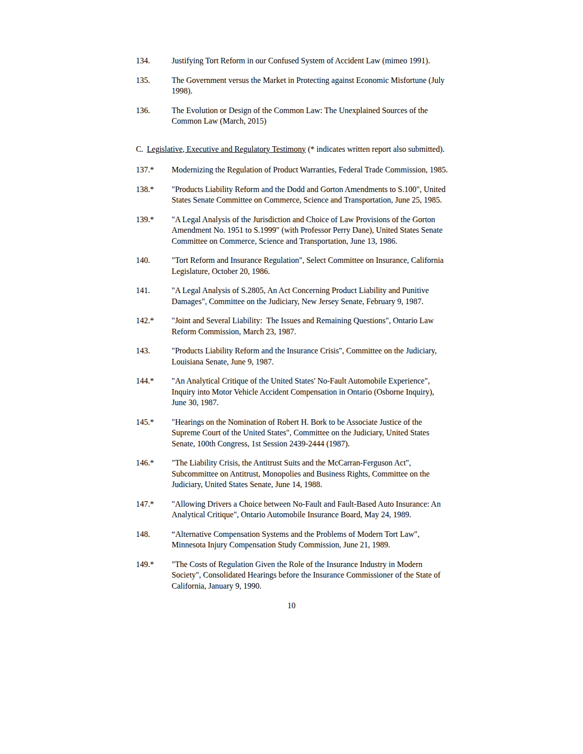134. Justifying Tort Reform in our Confused System of Accident Law (mimeo 1991).
135. The Government versus the Market in Protecting against Economic Misfortune (July 1998).
136. The Evolution or Design of the Common Law: The Unexplained Sources of the Common Law (March, 2015)
C. Legislative, Executive and Regulatory Testimony (* indicates written report also submitted).
137.* Modernizing the Regulation of Product Warranties, Federal Trade Commission, 1985.
138.* "Products Liability Reform and the Dodd and Gorton Amendments to S.100", United States Senate Committee on Commerce, Science and Transportation, June 25, 1985.
139.* "A Legal Analysis of the Jurisdiction and Choice of Law Provisions of the Gorton Amendment No. 1951 to S.1999" (with Professor Perry Dane), United States Senate Committee on Commerce, Science and Transportation, June 13, 1986.
140. "Tort Reform and Insurance Regulation", Select Committee on Insurance, California Legislature, October 20, 1986.
141. "A Legal Analysis of S.2805, An Act Concerning Product Liability and Punitive Damages", Committee on the Judiciary, New Jersey Senate, February 9, 1987.
142.* "Joint and Several Liability: The Issues and Remaining Questions", Ontario Law Reform Commission, March 23, 1987.
143. "Products Liability Reform and the Insurance Crisis", Committee on the Judiciary, Louisiana Senate, June 9, 1987.
144.* "An Analytical Critique of the United States' No-Fault Automobile Experience", Inquiry into Motor Vehicle Accident Compensation in Ontario (Osborne Inquiry), June 30, 1987.
145.* "Hearings on the Nomination of Robert H. Bork to be Associate Justice of the Supreme Court of the United States", Committee on the Judiciary, United States Senate, 100th Congress, 1st Session 2439-2444 (1987).
146.* "The Liability Crisis, the Antitrust Suits and the McCarran-Ferguson Act", Subcommittee on Antitrust, Monopolies and Business Rights, Committee on the Judiciary, United States Senate, June 14, 1988.
147.* "Allowing Drivers a Choice between No-Fault and Fault-Based Auto Insurance: An Analytical Critique", Ontario Automobile Insurance Board, May 24, 1989.
148. “Alternative Compensation Systems and the Problems of Modern Tort Law", Minnesota Injury Compensation Study Commission, June 21, 1989.
149.* "The Costs of Regulation Given the Role of the Insurance Industry in Modern Society", Consolidated Hearings before the Insurance Commissioner of the State of California, January 9, 1990.
10